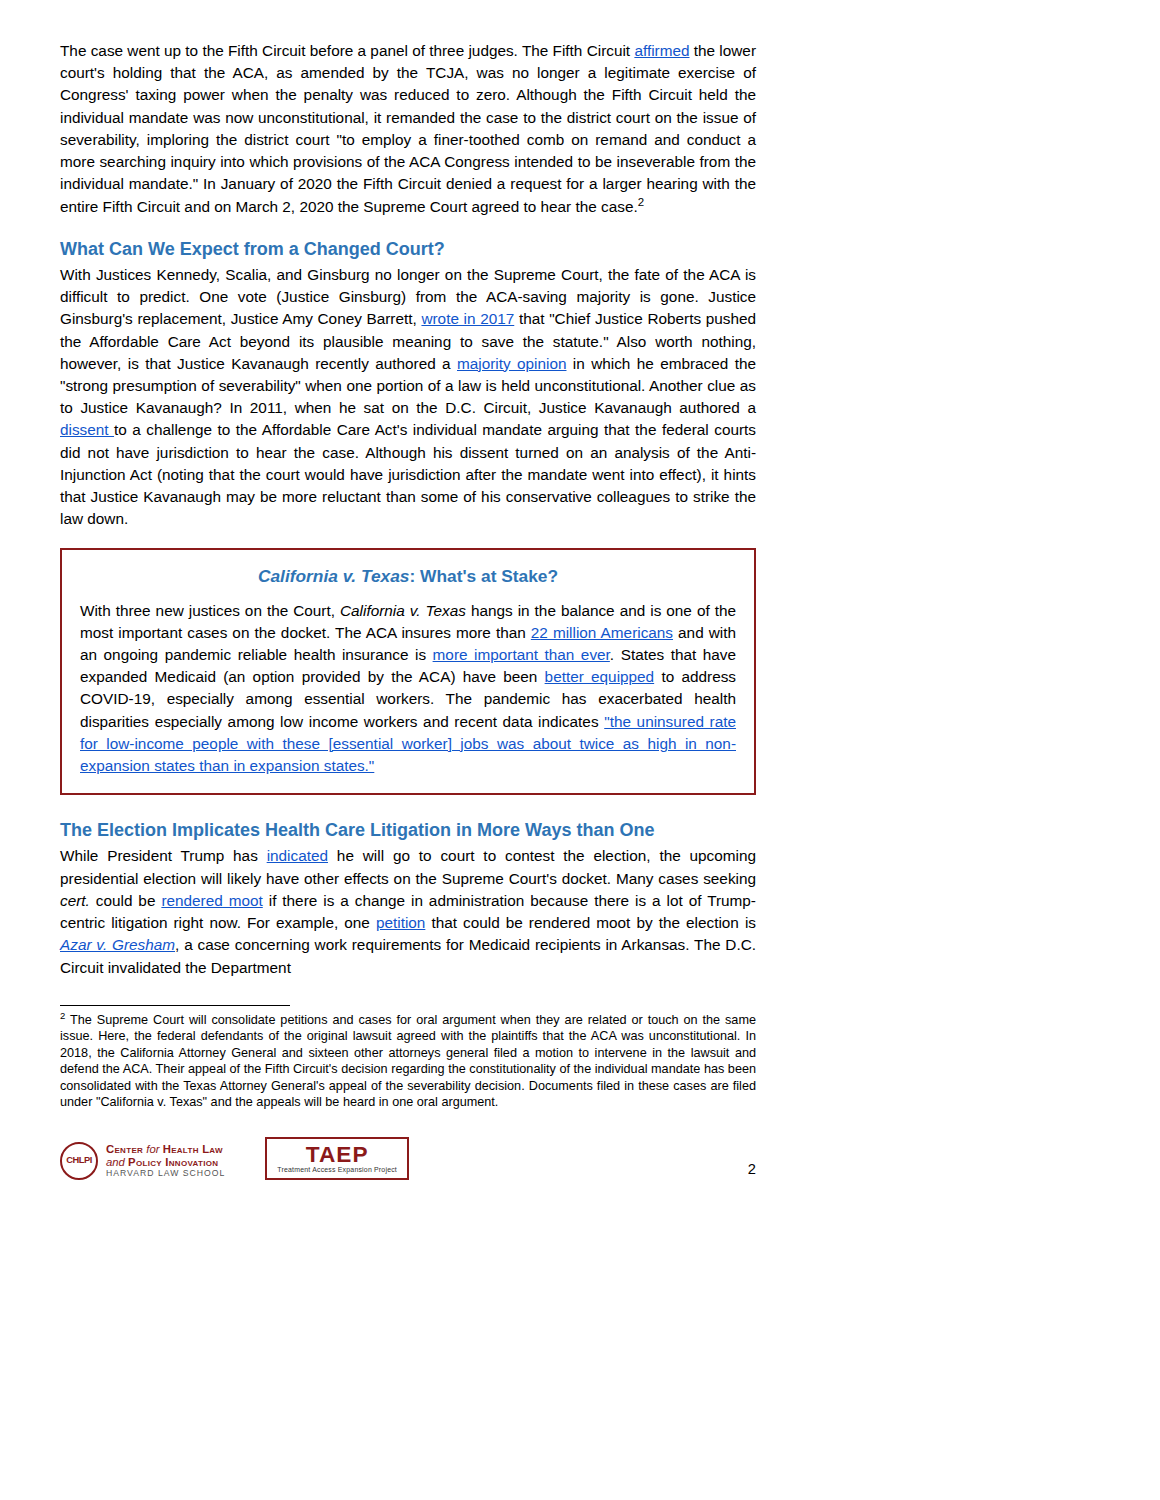The case went up to the Fifth Circuit before a panel of three judges. The Fifth Circuit affirmed the lower court's holding that the ACA, as amended by the TCJA, was no longer a legitimate exercise of Congress' taxing power when the penalty was reduced to zero. Although the Fifth Circuit held the individual mandate was now unconstitutional, it remanded the case to the district court on the issue of severability, imploring the district court "to employ a finer-toothed comb on remand and conduct a more searching inquiry into which provisions of the ACA Congress intended to be inseverable from the individual mandate." In January of 2020 the Fifth Circuit denied a request for a larger hearing with the entire Fifth Circuit and on March 2, 2020 the Supreme Court agreed to hear the case.2
What Can We Expect from a Changed Court?
With Justices Kennedy, Scalia, and Ginsburg no longer on the Supreme Court, the fate of the ACA is difficult to predict. One vote (Justice Ginsburg) from the ACA-saving majority is gone. Justice Ginsburg's replacement, Justice Amy Coney Barrett, wrote in 2017 that "Chief Justice Roberts pushed the Affordable Care Act beyond its plausible meaning to save the statute." Also worth nothing, however, is that Justice Kavanaugh recently authored a majority opinion in which he embraced the "strong presumption of severability" when one portion of a law is held unconstitutional. Another clue as to Justice Kavanaugh? In 2011, when he sat on the D.C. Circuit, Justice Kavanaugh authored a dissent to a challenge to the Affordable Care Act's individual mandate arguing that the federal courts did not have jurisdiction to hear the case. Although his dissent turned on an analysis of the Anti-Injunction Act (noting that the court would have jurisdiction after the mandate went into effect), it hints that Justice Kavanaugh may be more reluctant than some of his conservative colleagues to strike the law down.
California v. Texas: What's at Stake?
With three new justices on the Court, California v. Texas hangs in the balance and is one of the most important cases on the docket. The ACA insures more than 22 million Americans and with an ongoing pandemic reliable health insurance is more important than ever. States that have expanded Medicaid (an option provided by the ACA) have been better equipped to address COVID-19, especially among essential workers. The pandemic has exacerbated health disparities especially among low income workers and recent data indicates "the uninsured rate for low-income people with these [essential worker] jobs was about twice as high in non-expansion states than in expansion states."
The Election Implicates Health Care Litigation in More Ways than One
While President Trump has indicated he will go to court to contest the election, the upcoming presidential election will likely have other effects on the Supreme Court's docket. Many cases seeking cert. could be rendered moot if there is a change in administration because there is a lot of Trump-centric litigation right now. For example, one petition that could be rendered moot by the election is Azar v. Gresham, a case concerning work requirements for Medicaid recipients in Arkansas. The D.C. Circuit invalidated the Department
2 The Supreme Court will consolidate petitions and cases for oral argument when they are related or touch on the same issue. Here, the federal defendants of the original lawsuit agreed with the plaintiffs that the ACA was unconstitutional. In 2018, the California Attorney General and sixteen other attorneys general filed a motion to intervene in the lawsuit and defend the ACA. Their appeal of the Fifth Circuit's decision regarding the constitutionality of the individual mandate has been consolidated with the Texas Attorney General's appeal of the severability decision. Documents filed in these cases are filed under "California v. Texas" and the appeals will be heard in one oral argument.
CHLPI
Center for Health Law
and Policy Innovation
HARVARD LAW SCHOOL
TAEP
Treatment Access Expansion Project
2